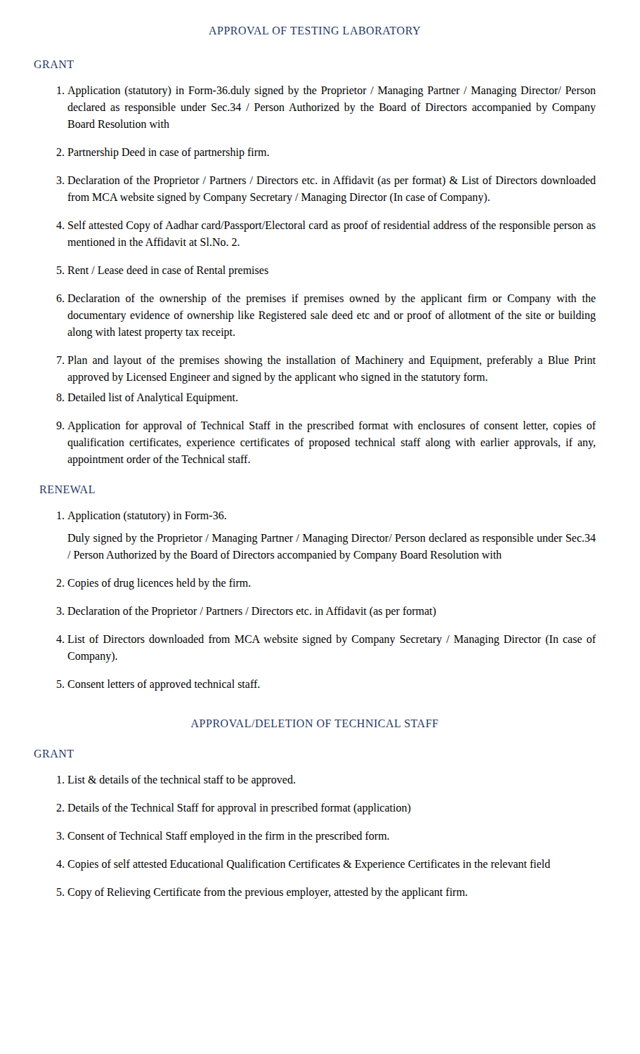APPROVAL OF TESTING LABORATORY
GRANT
Application (statutory) in Form-36.duly signed by the Proprietor / Managing Partner / Managing Director/ Person declared as responsible under Sec.34 / Person Authorized by the Board of Directors accompanied by Company Board Resolution with
Partnership Deed in case of partnership firm.
Declaration of the Proprietor / Partners / Directors etc. in Affidavit (as per format) & List of Directors downloaded from MCA website signed by Company Secretary / Managing Director (In case of Company).
Self attested Copy of Aadhar card/Passport/Electoral card as proof of residential address of the responsible person as mentioned in the Affidavit at Sl.No. 2.
Rent / Lease deed in case of Rental premises
Declaration of the ownership of the premises if premises owned by the applicant firm or Company with the documentary evidence of ownership like Registered sale deed etc and or proof of allotment of the site or building along with latest property tax receipt.
Plan and layout of the premises showing the installation of Machinery and Equipment, preferably a Blue Print approved by Licensed Engineer and signed by the applicant who signed in the statutory form.
Detailed list of Analytical Equipment.
Application for approval of Technical Staff in the prescribed format with enclosures of consent letter, copies of qualification certificates, experience certificates of proposed technical staff along with earlier approvals, if any, appointment order of the Technical staff.
RENEWAL
Application (statutory) in Form-36.
Duly signed by the Proprietor / Managing Partner / Managing Director/ Person declared as responsible under Sec.34 / Person Authorized by the Board of Directors accompanied by Company Board Resolution with
Copies of drug licences held by the firm.
Declaration of the Proprietor / Partners / Directors etc. in Affidavit (as per format)
List of Directors downloaded from MCA website signed by Company Secretary / Managing Director (In case of Company).
Consent letters of approved technical staff.
APPROVAL/DELETION OF TECHNICAL STAFF
GRANT
List & details of the technical staff to be approved.
Details of the Technical Staff for approval in prescribed format (application)
Consent of Technical Staff employed in the firm in the prescribed form.
Copies of self attested Educational Qualification Certificates & Experience Certificates in the relevant field
Copy of Relieving Certificate from the previous employer, attested by the applicant firm.